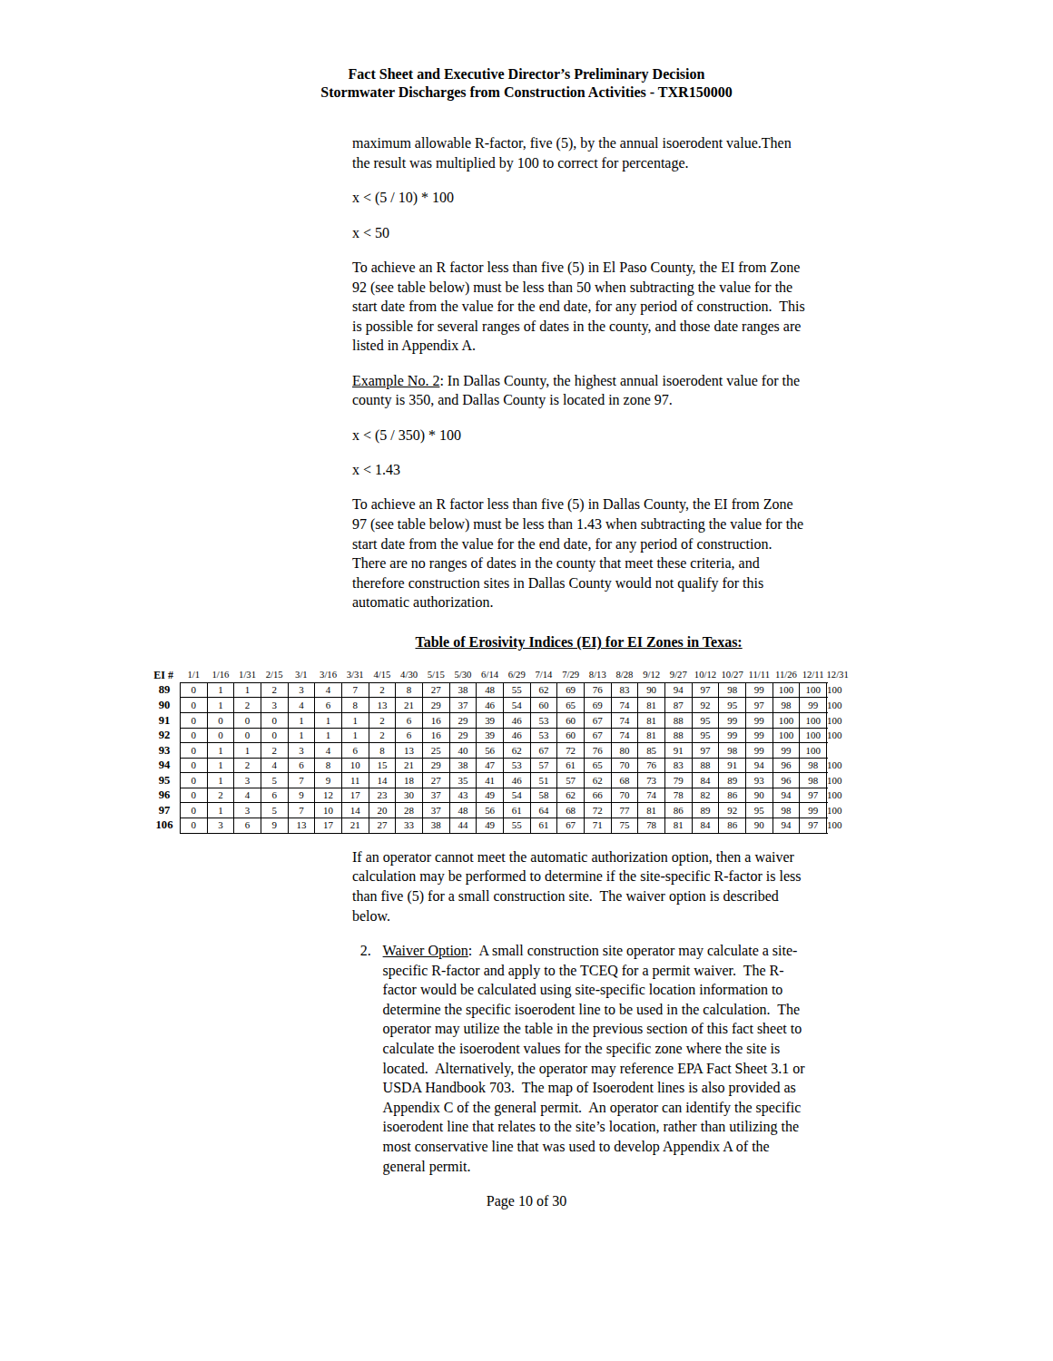Fact Sheet and Executive Director’s Preliminary Decision Stormwater Discharges from Construction Activities - TXR150000
maximum allowable R-factor, five (5), by the annual isoerodent value.Then the result was multiplied by 100 to correct for percentage.
x < (5 / 10) * 100
x < 50
To achieve an R factor less than five (5) in El Paso County, the EI from Zone 92 (see table below) must be less than 50 when subtracting the value for the start date from the value for the end date, for any period of construction. This is possible for several ranges of dates in the county, and those date ranges are listed in Appendix A.
Example No. 2: In Dallas County, the highest annual isoerodent value for the county is 350, and Dallas County is located in zone 97.
x < (5 / 350) * 100
x < 1.43
To achieve an R factor less than five (5) in Dallas County, the EI from Zone 97 (see table below) must be less than 1.43 when subtracting the value for the start date from the value for the end date, for any period of construction. There are no ranges of dates in the county that meet these criteria, and therefore construction sites in Dallas County would not qualify for this automatic authorization.
Table of Erosivity Indices (EI) for EI Zones in Texas:
| EI # | 1/1 | 1/16 | 1/31 | 2/15 | 3/1 | 3/16 | 3/31 | 4/15 | 4/30 | 5/15 | 5/30 | 6/14 | 6/29 | 7/14 | 7/29 | 8/13 | 8/28 | 9/12 | 9/27 | 10/12 | 10/27 | 11/11 | 11/26 | 12/11 | 12/31 |
| --- | --- | --- | --- | --- | --- | --- | --- | --- | --- | --- | --- | --- | --- | --- | --- | --- | --- | --- | --- | --- | --- | --- | --- | --- | --- |
| 89 | 0 | 1 | 1 | 2 | 3 | 4 | 7 | 2 | 8 | 27 | 38 | 48 | 55 | 62 | 69 | 76 | 83 | 90 | 94 | 97 | 98 | 99 | 100 | 100 | 100 |
| 90 | 0 | 1 | 2 | 3 | 4 | 6 | 8 | 13 | 21 | 29 | 37 | 46 | 54 | 60 | 65 | 69 | 74 | 81 | 87 | 92 | 95 | 97 | 98 | 99 | 100 |
| 91 | 0 | 0 | 0 | 0 | 1 | 1 | 1 | 2 | 6 | 16 | 29 | 39 | 46 | 53 | 60 | 67 | 74 | 81 | 88 | 95 | 99 | 99 | 100 | 100 | 100 |
| 92 | 0 | 0 | 0 | 0 | 1 | 1 | 1 | 2 | 6 | 16 | 29 | 39 | 46 | 53 | 60 | 67 | 74 | 81 | 88 | 95 | 99 | 99 | 100 | 100 | 100 |
| 93 | 0 | 1 | 1 | 2 | 3 | 4 | 6 | 8 | 13 | 25 | 40 | 56 | 62 | 67 | 72 | 76 | 80 | 85 | 91 | 97 | 98 | 99 | 99 | 100 | |
| 94 | 0 | 1 | 2 | 4 | 6 | 8 | 10 | 15 | 21 | 29 | 38 | 47 | 53 | 57 | 61 | 65 | 70 | 76 | 83 | 88 | 91 | 94 | 96 | 98 | 100 |
| 95 | 0 | 1 | 3 | 5 | 7 | 9 | 11 | 14 | 18 | 27 | 35 | 41 | 46 | 51 | 57 | 62 | 68 | 73 | 79 | 84 | 89 | 93 | 96 | 98 | 100 |
| 96 | 0 | 2 | 4 | 6 | 9 | 12 | 17 | 23 | 30 | 37 | 43 | 49 | 54 | 58 | 62 | 66 | 70 | 74 | 78 | 82 | 86 | 90 | 94 | 97 | 100 |
| 97 | 0 | 1 | 3 | 5 | 7 | 10 | 14 | 20 | 28 | 37 | 48 | 56 | 61 | 64 | 68 | 72 | 77 | 81 | 86 | 89 | 92 | 95 | 98 | 99 | 100 |
| 106 | 0 | 3 | 6 | 9 | 13 | 17 | 21 | 27 | 33 | 38 | 44 | 49 | 55 | 61 | 67 | 71 | 75 | 78 | 81 | 84 | 86 | 90 | 94 | 97 | 100 |
If an operator cannot meet the automatic authorization option, then a waiver calculation may be performed to determine if the site-specific R-factor is less than five (5) for a small construction site. The waiver option is described below.
2. Waiver Option: A small construction site operator may calculate a site-specific R-factor and apply to the TCEQ for a permit waiver. The R-factor would be calculated using site-specific location information to determine the specific isoerodent line to be used in the calculation. The operator may utilize the table in the previous section of this fact sheet to calculate the isoerodent values for the specific zone where the site is located. Alternatively, the operator may reference EPA Fact Sheet 3.1 or USDA Handbook 703. The map of Isoerodent lines is also provided as Appendix C of the general permit. An operator can identify the specific isoerodent line that relates to the site’s location, rather than utilizing the most conservative line that was used to develop Appendix A of the general permit.
Page 10 of 30